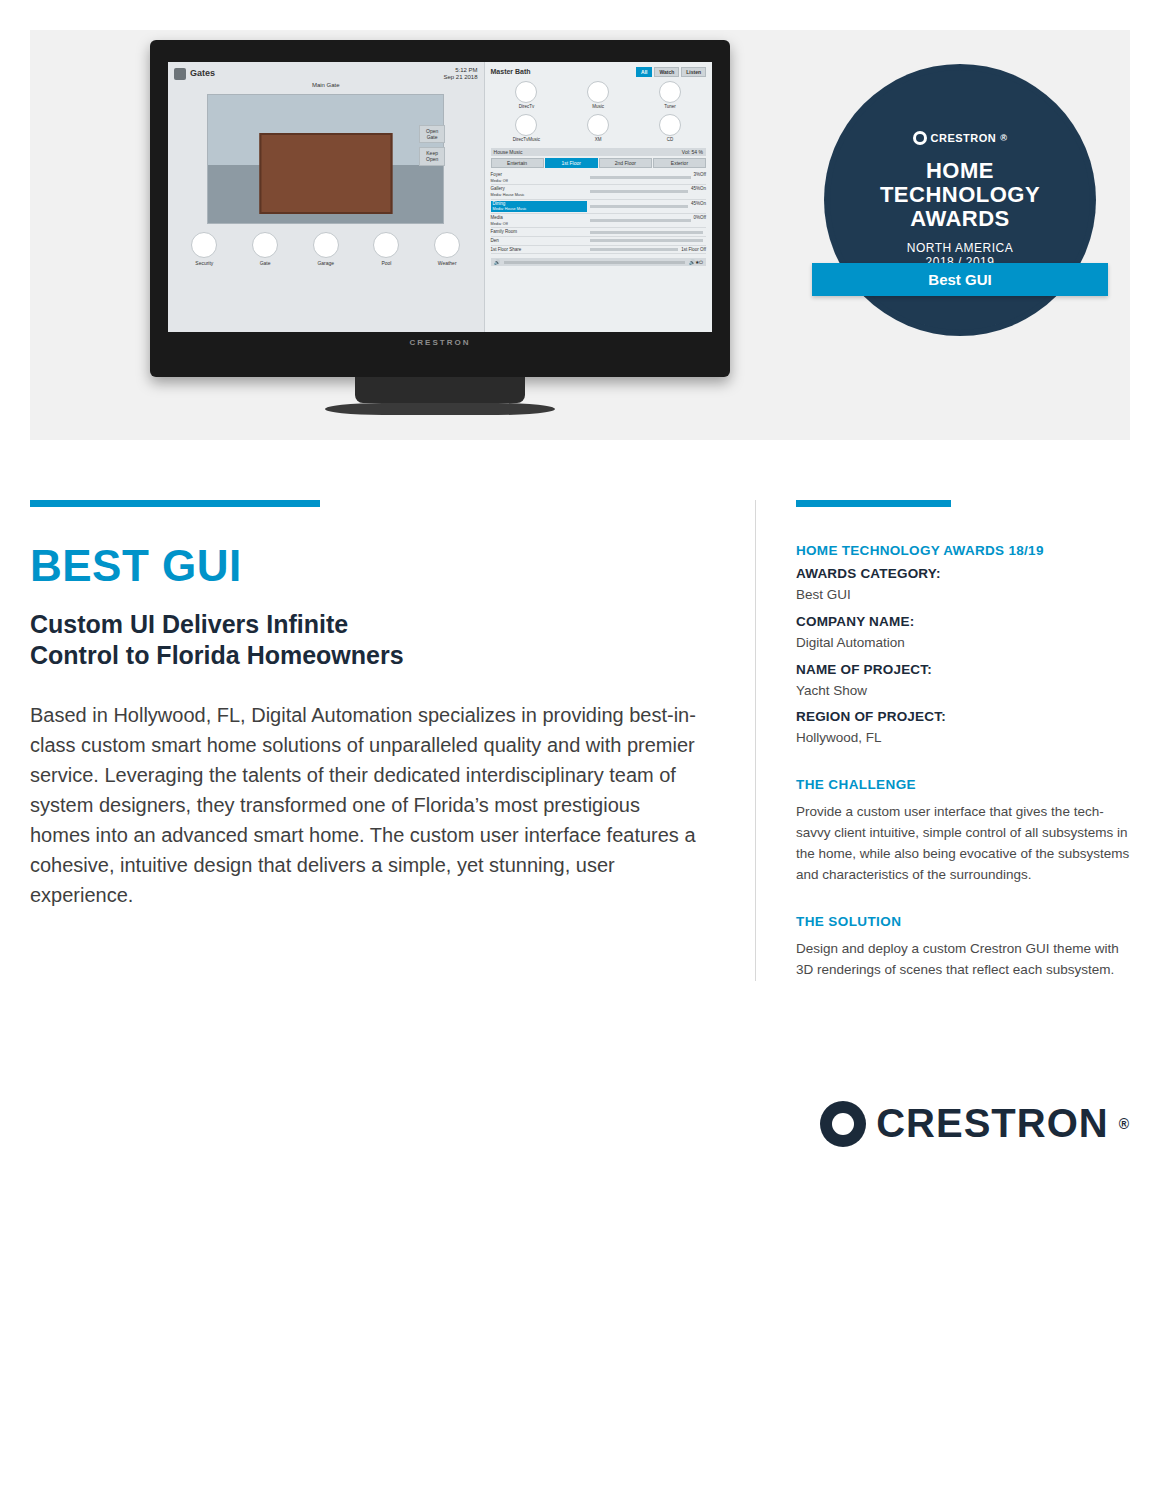Gates
5:12 PM
Sep 21 2018
Main Gate
Open
Gate
Keep
Open
Security
Gate
Garage
Pool
Weather
Master Bath All Watch Listen
DirecTv
Music
Tuner
DirecTvMusic
XM
CD
House Music Vol: 54 %
Entertain 1st Floor 2nd Floor Exterior
Foyer
Media: Off 3% Off
Gallery
Media: House Music 45% On
Dining
Media: House Music 45% On
Media
Media: Off 0% Off
Family Room
Den
1st Floor Share 1st Floor Off
🔊 🔊 ★ ⏻
CRESTRON
CRESTRON®
HOME
TECHNOLOGY
AWARDS
NORTH AMERICA
2018 / 2019
Best GUI
BEST GUI
Custom UI Delivers Infinite
Control to Florida Homeowners
Based in Hollywood, FL, Digital Automation specializes in providing best-in-class custom smart home solutions of unparalleled quality and with premier service. Leveraging the talents of their dedicated interdisciplinary team of system designers, they transformed one of Florida’s most prestigious homes into an advanced smart home. The custom user interface features a cohesive, intuitive design that delivers a simple, yet stunning, user experience.
HOME TECHNOLOGY AWARDS 18/19
AWARDS CATEGORY:
Best GUI
COMPANY NAME:
Digital Automation
NAME OF PROJECT:
Yacht Show
REGION OF PROJECT:
Hollywood, FL
THE CHALLENGE
Provide a custom user interface that gives the tech-savvy client intuitive, simple control of all subsystems in the home, while also being evocative of the subsystems and characteristics of the surroundings.
THE SOLUTION
Design and deploy a custom Crestron GUI theme with 3D renderings of scenes that reflect each subsystem.
CRESTRON®